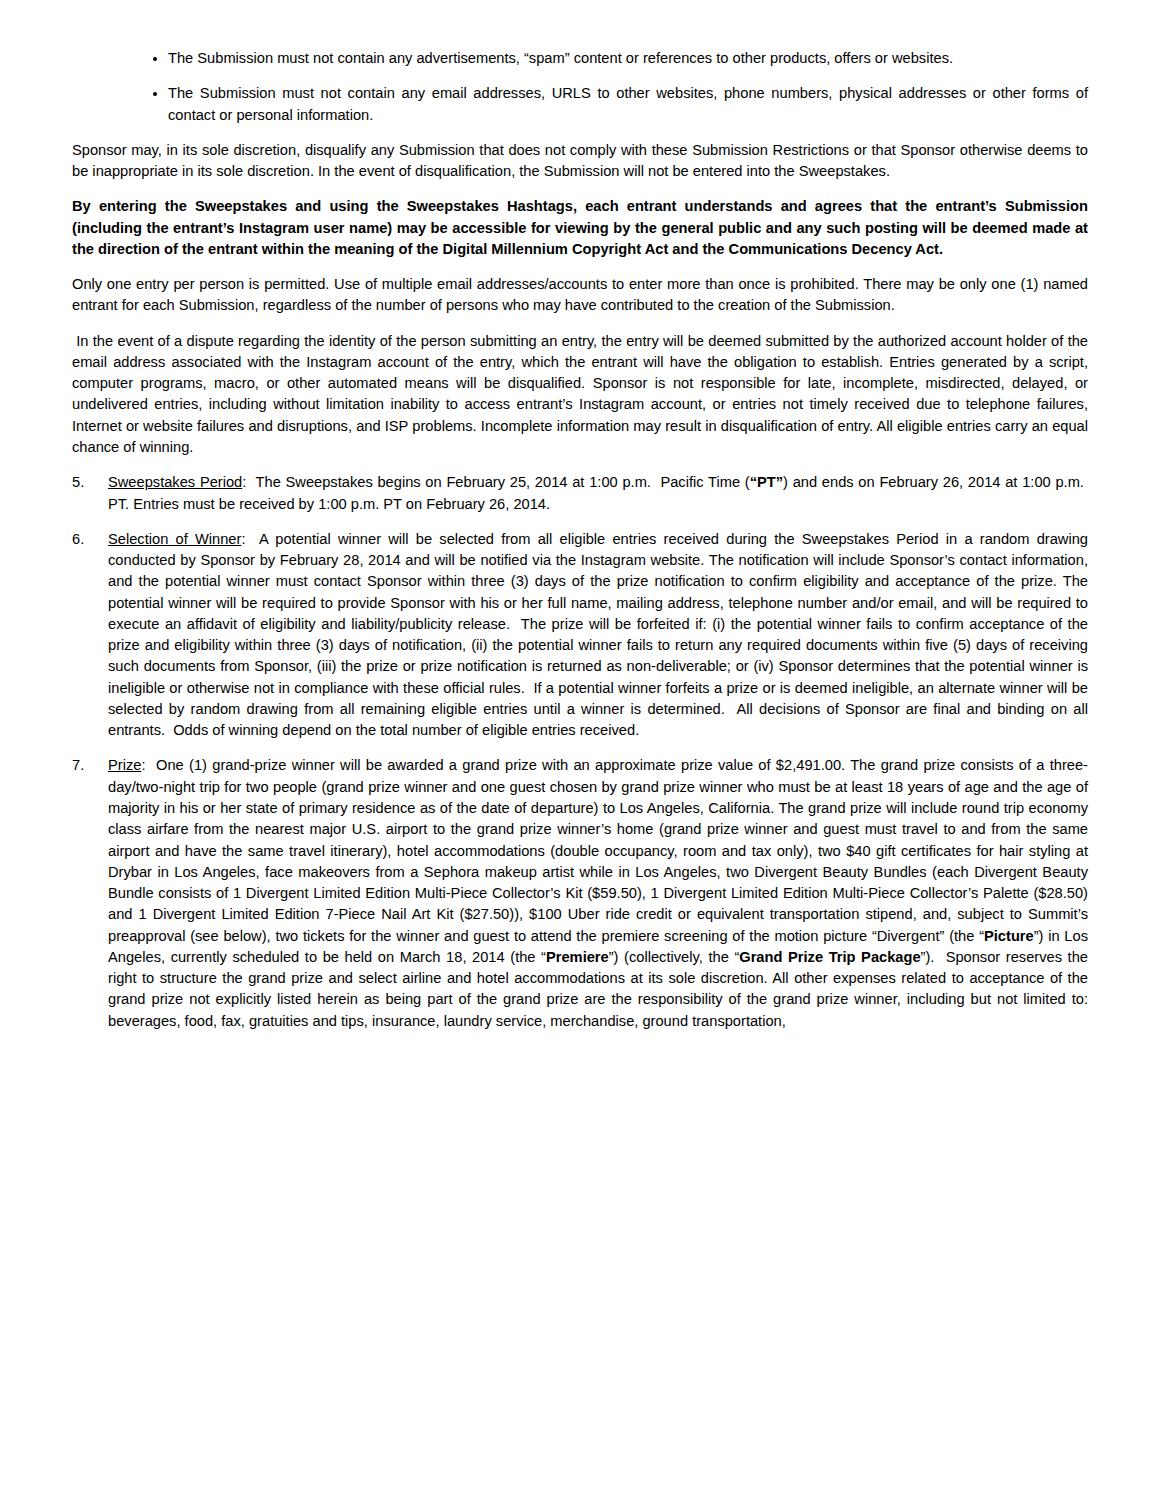The Submission must not contain any advertisements, “spam” content or references to other products, offers or websites.
The Submission must not contain any email addresses, URLS to other websites, phone numbers, physical addresses or other forms of contact or personal information.
Sponsor may, in its sole discretion, disqualify any Submission that does not comply with these Submission Restrictions or that Sponsor otherwise deems to be inappropriate in its sole discretion. In the event of disqualification, the Submission will not be entered into the Sweepstakes.
By entering the Sweepstakes and using the Sweepstakes Hashtags, each entrant understands and agrees that the entrant’s Submission (including the entrant’s Instagram user name) may be accessible for viewing by the general public and any such posting will be deemed made at the direction of the entrant within the meaning of the Digital Millennium Copyright Act and the Communications Decency Act.
Only one entry per person is permitted. Use of multiple email addresses/accounts to enter more than once is prohibited. There may be only one (1) named entrant for each Submission, regardless of the number of persons who may have contributed to the creation of the Submission.
In the event of a dispute regarding the identity of the person submitting an entry, the entry will be deemed submitted by the authorized account holder of the email address associated with the Instagram account of the entry, which the entrant will have the obligation to establish. Entries generated by a script, computer programs, macro, or other automated means will be disqualified. Sponsor is not responsible for late, incomplete, misdirected, delayed, or undelivered entries, including without limitation inability to access entrant’s Instagram account, or entries not timely received due to telephone failures, Internet or website failures and disruptions, and ISP problems. Incomplete information may result in disqualification of entry. All eligible entries carry an equal chance of winning.
Sweepstakes Period: The Sweepstakes begins on February 25, 2014 at 1:00 p.m. Pacific Time (“PT”) and ends on February 26, 2014 at 1:00 p.m. PT. Entries must be received by 1:00 p.m. PT on February 26, 2014.
Selection of Winner: A potential winner will be selected from all eligible entries received during the Sweepstakes Period in a random drawing conducted by Sponsor by February 28, 2014 and will be notified via the Instagram website. The notification will include Sponsor’s contact information, and the potential winner must contact Sponsor within three (3) days of the prize notification to confirm eligibility and acceptance of the prize. The potential winner will be required to provide Sponsor with his or her full name, mailing address, telephone number and/or email, and will be required to execute an affidavit of eligibility and liability/publicity release. The prize will be forfeited if: (i) the potential winner fails to confirm acceptance of the prize and eligibility within three (3) days of notification, (ii) the potential winner fails to return any required documents within five (5) days of receiving such documents from Sponsor, (iii) the prize or prize notification is returned as non-deliverable; or (iv) Sponsor determines that the potential winner is ineligible or otherwise not in compliance with these official rules. If a potential winner forfeits a prize or is deemed ineligible, an alternate winner will be selected by random drawing from all remaining eligible entries until a winner is determined. All decisions of Sponsor are final and binding on all entrants. Odds of winning depend on the total number of eligible entries received.
Prize: One (1) grand-prize winner will be awarded a grand prize with an approximate prize value of $2,491.00. The grand prize consists of a three-day/two-night trip for two people (grand prize winner and one guest chosen by grand prize winner who must be at least 18 years of age and the age of majority in his or her state of primary residence as of the date of departure) to Los Angeles, California. The grand prize will include round trip economy class airfare from the nearest major U.S. airport to the grand prize winner’s home (grand prize winner and guest must travel to and from the same airport and have the same travel itinerary), hotel accommodations (double occupancy, room and tax only), two $40 gift certificates for hair styling at Drybar in Los Angeles, face makeovers from a Sephora makeup artist while in Los Angeles, two Divergent Beauty Bundles (each Divergent Beauty Bundle consists of 1 Divergent Limited Edition Multi-Piece Collector’s Kit ($59.50), 1 Divergent Limited Edition Multi-Piece Collector’s Palette ($28.50) and 1 Divergent Limited Edition 7-Piece Nail Art Kit ($27.50)), $100 Uber ride credit or equivalent transportation stipend, and, subject to Summit’s preapproval (see below), two tickets for the winner and guest to attend the premiere screening of the motion picture “Divergent” (the “Picture”) in Los Angeles, currently scheduled to be held on March 18, 2014 (the “Premiere”) (collectively, the “Grand Prize Trip Package”). Sponsor reserves the right to structure the grand prize and select airline and hotel accommodations at its sole discretion. All other expenses related to acceptance of the grand prize not explicitly listed herein as being part of the grand prize are the responsibility of the grand prize winner, including but not limited to: beverages, food, fax, gratuities and tips, insurance, laundry service, merchandise, ground transportation,